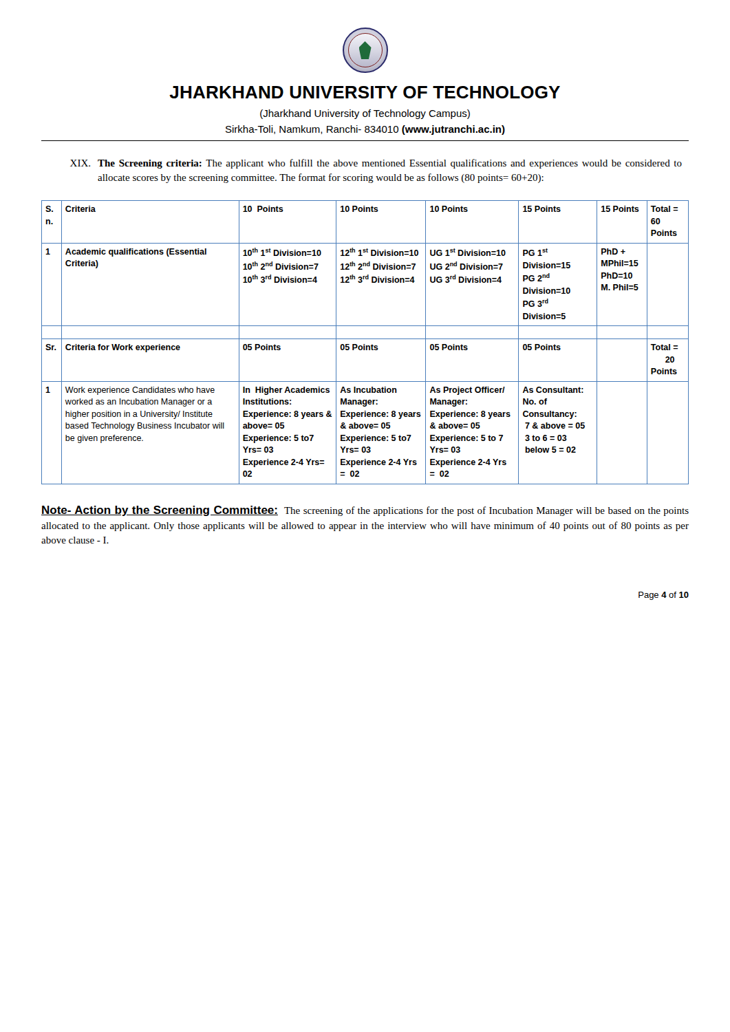JHARKHAND UNIVERSITY OF TECHNOLOGY
(Jharkhand University of Technology Campus)
Sirkha-Toli, Namkum, Ranchi- 834010 (www.jutranchi.ac.in)
XIX.
The Screening criteria: The applicant who fulfill the above mentioned Essential qualifications and experiences would be considered to allocate scores by the screening committee. The format for scoring would be as follows (80 points= 60+20):
| S. n. | Criteria | 10 Points | 10 Points | 10 Points | 15 Points | 15 Points | Total = 60 Points |
| --- | --- | --- | --- | --- | --- | --- | --- |
| 1 | Academic qualifications (Essential Criteria) | 10 th 1 st Division=10 10 th 2 nd Division=7 10 th 3 rd Division=4 | 12 th 1 st Division=10 12 th 2 nd Division=7 12 th 3 rd Division=4 | UG 1 st Division=10 UG 2 nd Division=7 UG 3 rd Division=4 | PG 1 st Division=15 PG 2 nd Division=10 PG 3 rd Division=5 | PhD + MPhil=15 PhD=10 M. Phil=5 | |
| Sr. | Criteria for Work experience | 05 Points | 05 Points | 05 Points | 05 Points | | Total = 20 Points |
| 1 | Work experience Candidates who have worked as an Incubation Manager or a higher position in a University/ Institute based Technology Business Incubator will be given preference. | In Higher Academics Institutions: Experience: 8 years & above= 05 Experience: 5 to7 Yrs= 03 Experience 2-4 Yrs= 02 | As Incubation Manager: Experience: 8 years & above= 05 Experience: 5 to7 Yrs= 03 Experience 2-4 Yrs = 02 | As Project Officer/ Manager: Experience: 8 years & above= 05 Experience: 5 to 7 Yrs= 03 Experience 2-4 Yrs = 02 | As Consultant: No. of Consultancy: 7 & above = 05 3 to 6 = 03 below 5 = 02 | | |
Note- Action by the Screening Committee: The screening of the applications for the post of Incubation Manager will be based on the points allocated to the applicant. Only those applicants will be allowed to appear in the interview who will have minimum of 40 points out of 80 points as per above clause - I.
Page 4 of 10